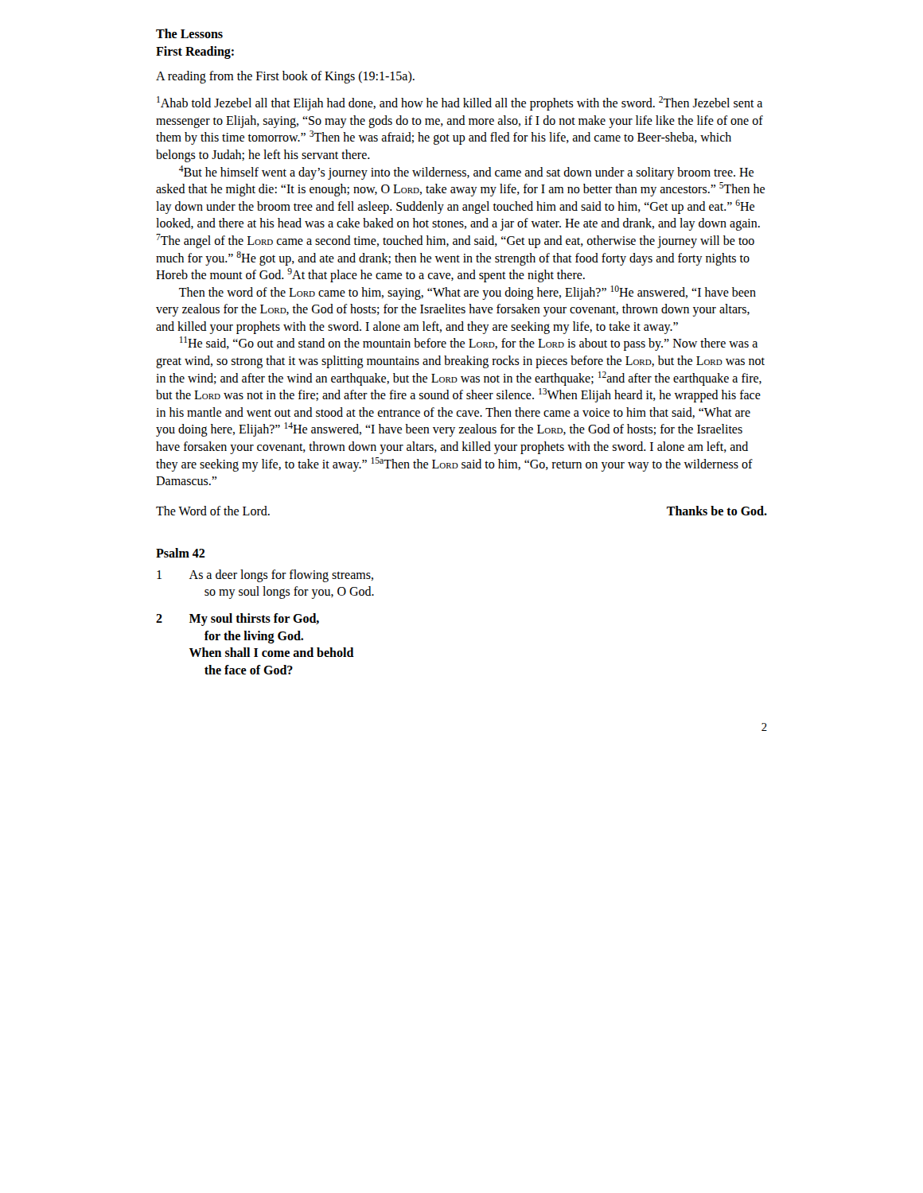The Lessons
First Reading:
A reading from the First book of Kings (19:1-15a).
1Ahab told Jezebel all that Elijah had done, and how he had killed all the prophets with the sword. 2Then Jezebel sent a messenger to Elijah, saying, “So may the gods do to me, and more also, if I do not make your life like the life of one of them by this time tomorrow.” 3Then he was afraid; he got up and fled for his life, and came to Beer-sheba, which belongs to Judah; he left his servant there.
4But he himself went a day’s journey into the wilderness, and came and sat down under a solitary broom tree. He asked that he might die: “It is enough; now, O Lord, take away my life, for I am no better than my ancestors.” 5Then he lay down under the broom tree and fell asleep. Suddenly an angel touched him and said to him, “Get up and eat.” 6He looked, and there at his head was a cake baked on hot stones, and a jar of water. He ate and drank, and lay down again. 7The angel of the Lord came a second time, touched him, and said, “Get up and eat, otherwise the journey will be too much for you.” 8He got up, and ate and drank; then he went in the strength of that food forty days and forty nights to Horeb the mount of God. 9At that place he came to a cave, and spent the night there.
Then the word of the Lord came to him, saying, “What are you doing here, Elijah?” 10He answered, “I have been very zealous for the Lord, the God of hosts; for the Israelites have forsaken your covenant, thrown down your altars, and killed your prophets with the sword. I alone am left, and they are seeking my life, to take it away.”
11He said, “Go out and stand on the mountain before the Lord, for the Lord is about to pass by.” Now there was a great wind, so strong that it was splitting mountains and breaking rocks in pieces before the Lord, but the Lord was not in the wind; and after the wind an earthquake, but the Lord was not in the earthquake; 12and after the earthquake a fire, but the Lord was not in the fire; and after the fire a sound of sheer silence. 13When Elijah heard it, he wrapped his face in his mantle and went out and stood at the entrance of the cave. Then there came a voice to him that said, “What are you doing here, Elijah?” 14He answered, “I have been very zealous for the Lord, the God of hosts; for the Israelites have forsaken your covenant, thrown down your altars, and killed your prophets with the sword. I alone am left, and they are seeking my life, to take it away.” 15aThen the Lord said to him, “Go, return on your way to the wilderness of Damascus.”
The Word of the Lord. Thanks be to God.
Psalm 42
| 1 | As a deer longs for flowing streams, so my soul longs for you, O God. |
| 2 | My soul thirsts for God, for the living God. When shall I come and behold the face of God? |
2